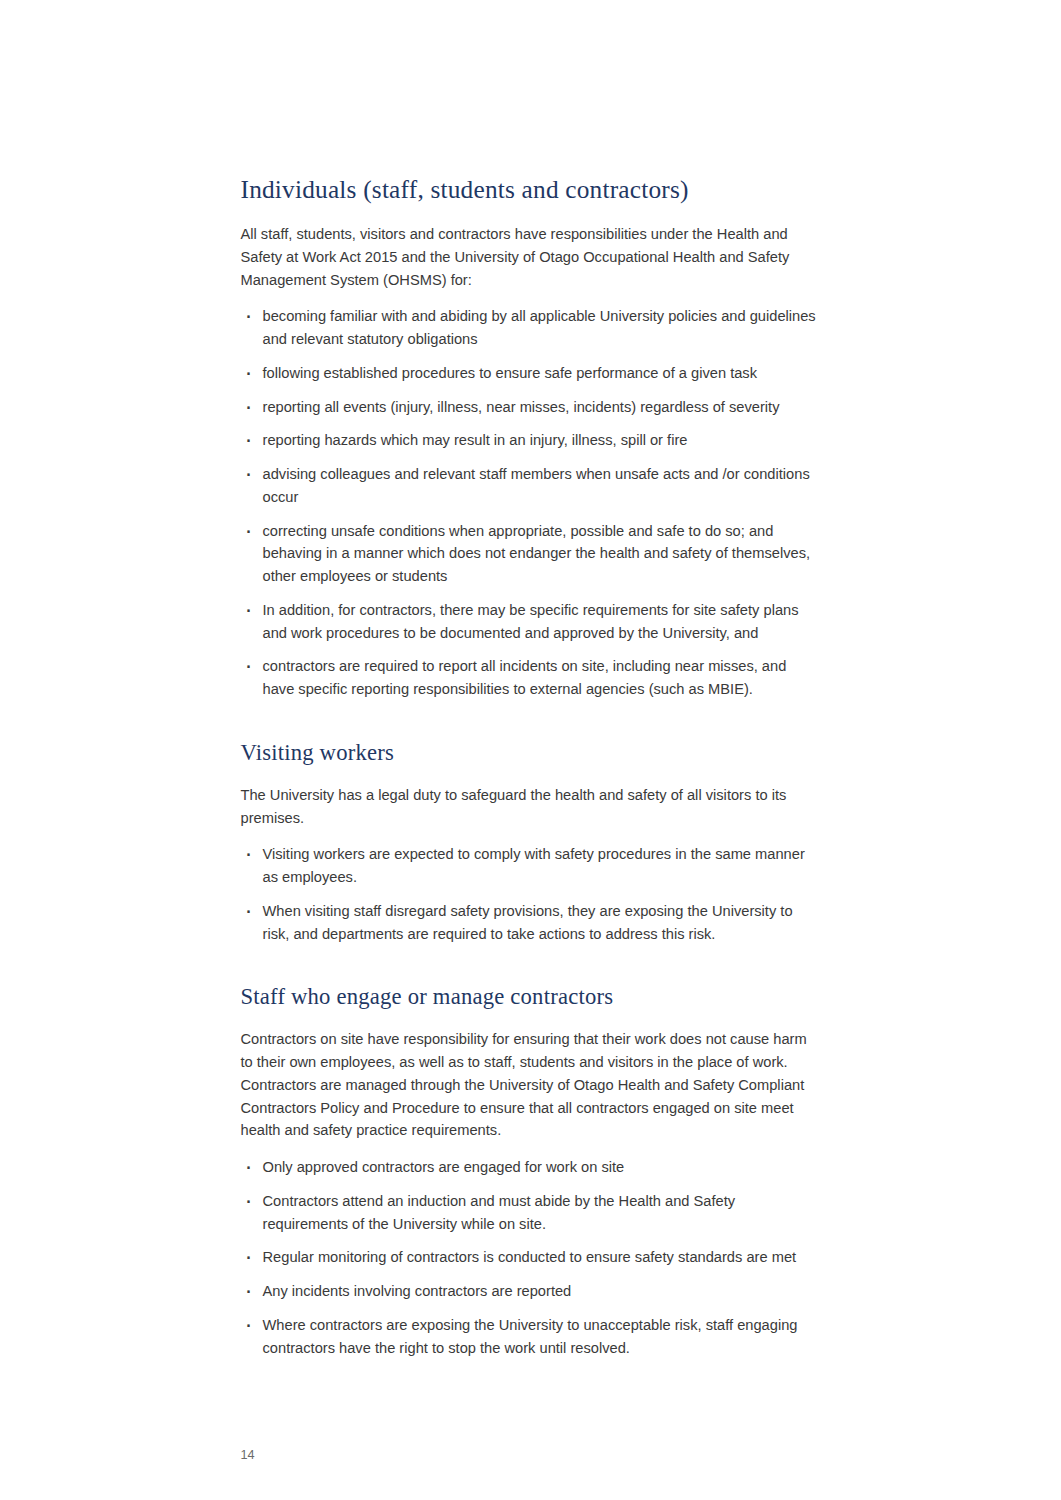Individuals (staff, students and contractors)
All staff, students, visitors and contractors have responsibilities under the Health and Safety at Work Act 2015 and the University of Otago Occupational Health and Safety Management System (OHSMS) for:
becoming familiar with and abiding by all applicable University policies and guidelines and relevant statutory obligations
following established procedures to ensure safe performance of a given task
reporting all events (injury, illness, near misses, incidents) regardless of severity
reporting hazards which may result in an injury, illness, spill or fire
advising colleagues and relevant staff members when unsafe acts and /or conditions occur
correcting unsafe conditions when appropriate, possible and safe to do so; and behaving in a manner which does not endanger the health and safety of themselves, other employees or students
In addition, for contractors, there may be specific requirements for site safety plans and work procedures to be documented and approved by the University, and
contractors are required to report all incidents on site, including near misses, and have specific reporting responsibilities to external agencies (such as MBIE).
Visiting workers
The University has a legal duty to safeguard the health and safety of all visitors to its premises.
Visiting workers are expected to comply with safety procedures in the same manner as employees.
When visiting staff disregard safety provisions, they are exposing the University to risk, and departments are required to take actions to address this risk.
Staff who engage or manage contractors
Contractors on site have responsibility for ensuring that their work does not cause harm to their own employees, as well as to staff, students and visitors in the place of work. Contractors are managed through the University of Otago Health and Safety Compliant Contractors Policy and Procedure to ensure that all contractors engaged on site meet health and safety practice requirements.
Only approved contractors are engaged for work on site
Contractors attend an induction and must abide by the Health and Safety requirements of the University while on site.
Regular monitoring of contractors is conducted to ensure safety standards are met
Any incidents involving contractors are reported
Where contractors are exposing the University to unacceptable risk, staff engaging contractors have the right to stop the work until resolved.
14